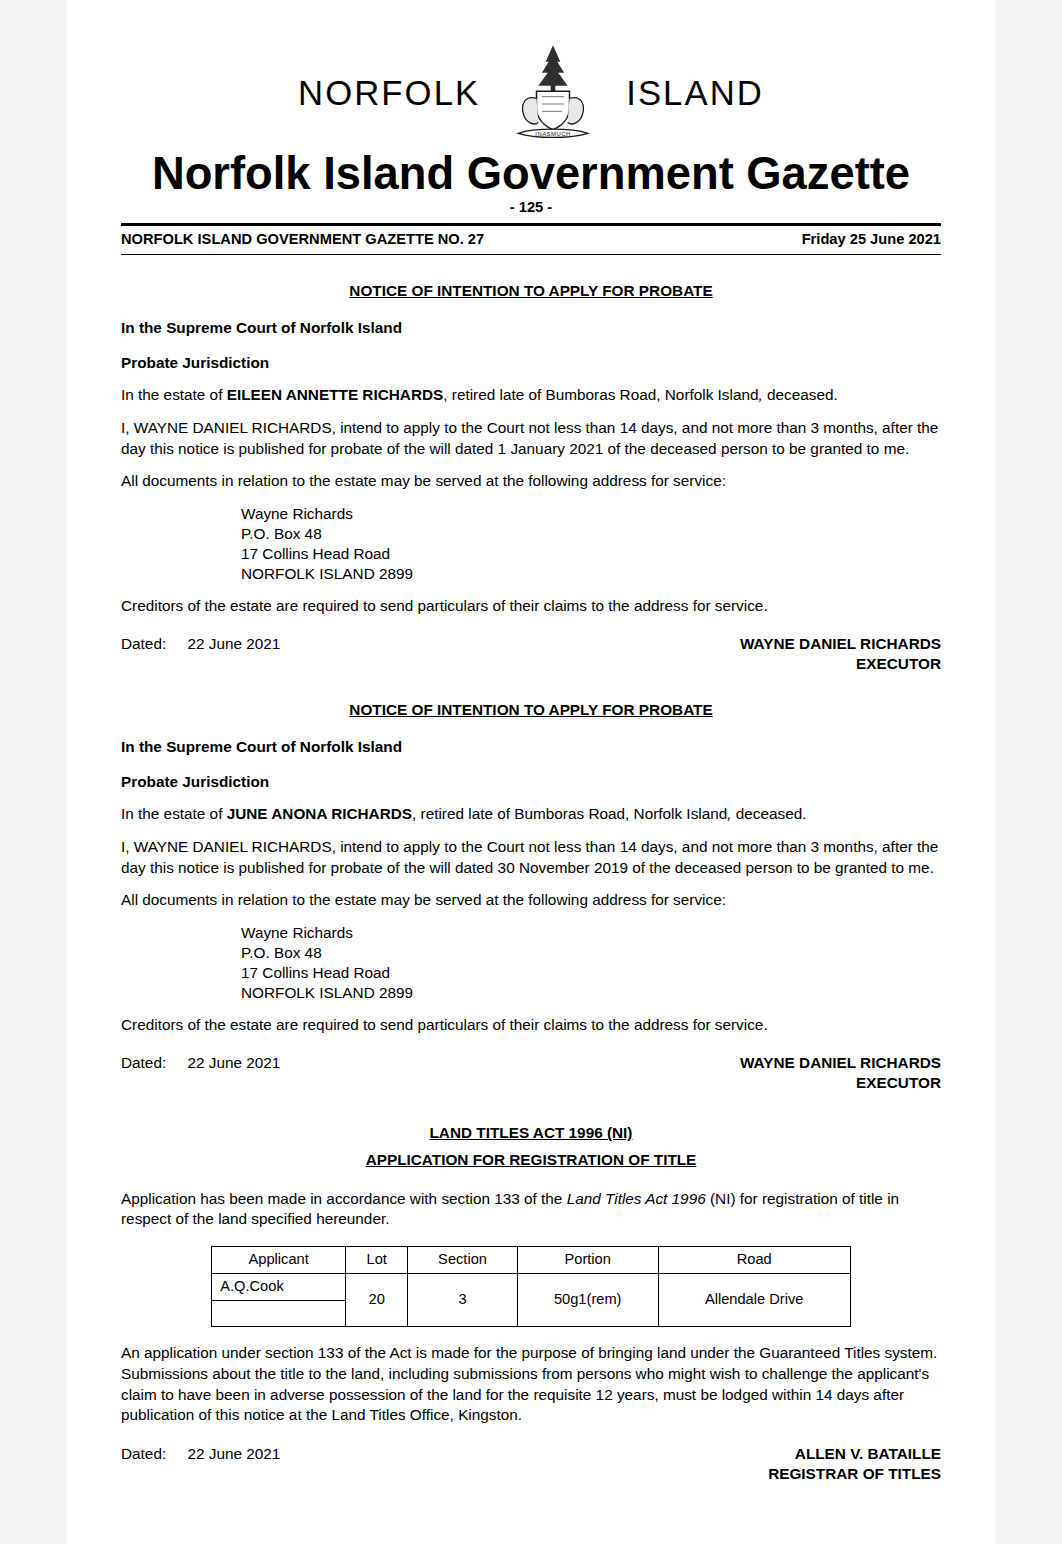NORFOLK INASMUCH ISLAND
Norfolk Island Government Gazette
- 125 -
NORFOLK ISLAND GOVERNMENT GAZETTE NO. 27 Friday 25 June 2021
NOTICE OF INTENTION TO APPLY FOR PROBATE
In the Supreme Court of Norfolk Island
Probate Jurisdiction
In the estate of EILEEN ANNETTE RICHARDS, retired late of Bumboras Road, Norfolk Island, deceased.
I, WAYNE DANIEL RICHARDS, intend to apply to the Court not less than 14 days, and not more than 3 months, after the day this notice is published for probate of the will dated 1 January 2021 of the deceased person to be granted to me.
All documents in relation to the estate may be served at the following address for service:
Wayne Richards
P.O. Box 48
17 Collins Head Road
NORFOLK ISLAND 2899
Creditors of the estate are required to send particulars of their claims to the address for service.
Dated: 22 June 2021 WAYNE DANIEL RICHARDS
EXECUTOR
NOTICE OF INTENTION TO APPLY FOR PROBATE
In the Supreme Court of Norfolk Island
Probate Jurisdiction
In the estate of JUNE ANONA RICHARDS, retired late of Bumboras Road, Norfolk Island, deceased.
I, WAYNE DANIEL RICHARDS, intend to apply to the Court not less than 14 days, and not more than 3 months, after the day this notice is published for probate of the will dated 30 November 2019 of the deceased person to be granted to me.
All documents in relation to the estate may be served at the following address for service:
Wayne Richards
P.O. Box 48
17 Collins Head Road
NORFOLK ISLAND 2899
Creditors of the estate are required to send particulars of their claims to the address for service.
Dated: 22 June 2021 WAYNE DANIEL RICHARDS
EXECUTOR
LAND TITLES ACT 1996 (NI)
APPLICATION FOR REGISTRATION OF TITLE
Application has been made in accordance with section 133 of the Land Titles Act 1996 (NI) for registration of title in respect of the land specified hereunder.
| Applicant | Lot | Section | Portion | Road |
| --- | --- | --- | --- | --- |
| A.Q.Cook | 20 | 3 | 50g1(rem) | Allendale Drive |
An application under section 133 of the Act is made for the purpose of bringing land under the Guaranteed Titles system. Submissions about the title to the land, including submissions from persons who might wish to challenge the applicant's claim to have been in adverse possession of the land for the requisite 12 years, must be lodged within 14 days after publication of this notice at the Land Titles Office, Kingston.
Dated: 22 June 2021 ALLEN V. BATAILLE
REGISTRAR OF TITLES